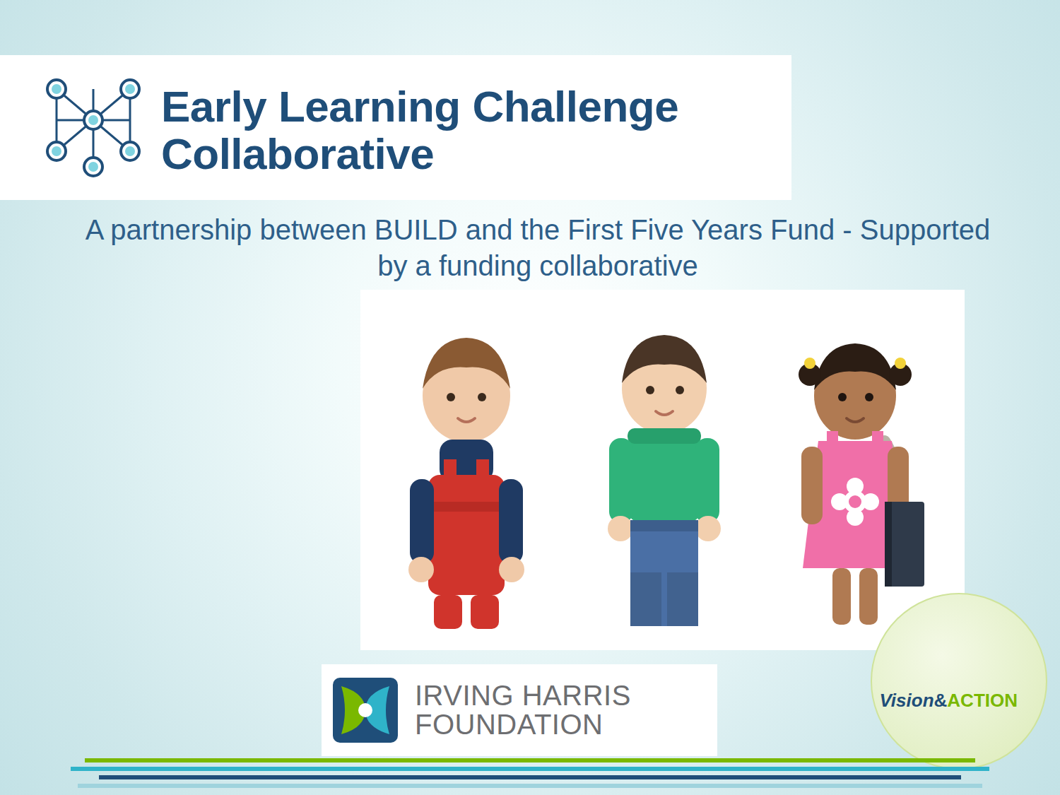Early Learning Challenge
Collaborative
A partnership between BUILD and the First Five Years Fund - Supported by a funding collaborative
IRVING HARRIS FOUNDATION
Vision&ACTION